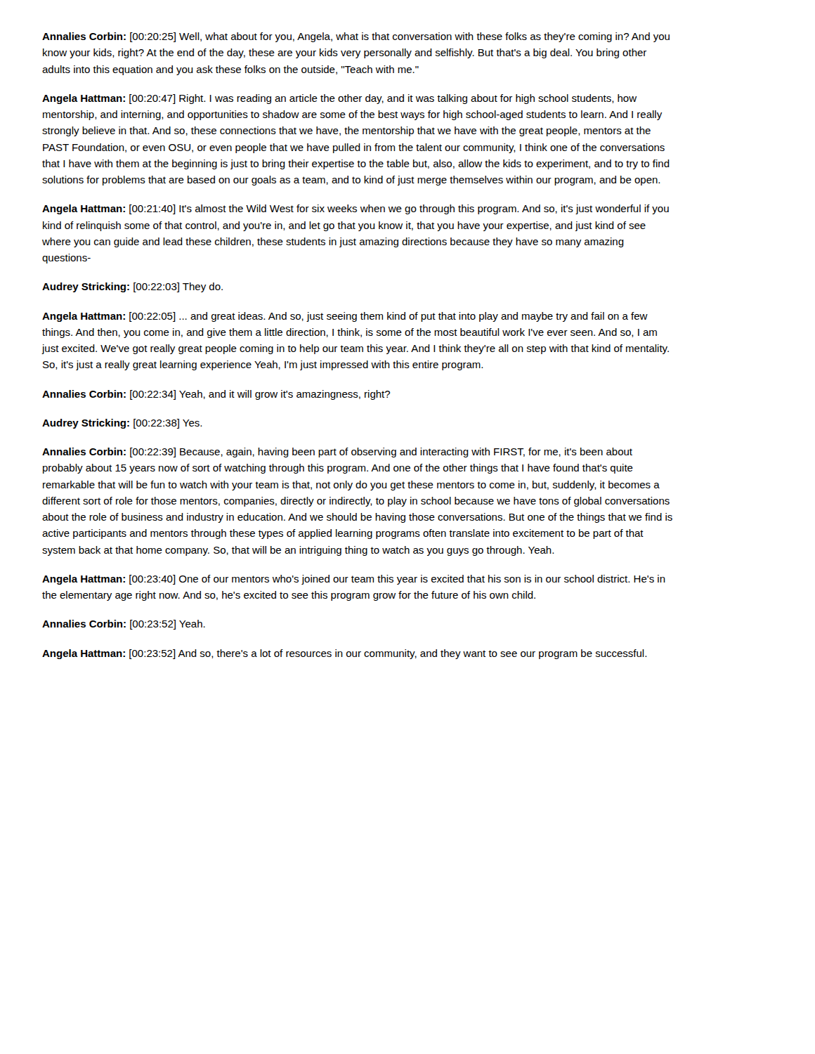Annalies Corbin: [00:20:25] Well, what about for you, Angela, what is that conversation with these folks as they're coming in? And you know your kids, right? At the end of the day, these are your kids very personally and selfishly. But that's a big deal. You bring other adults into this equation and you ask these folks on the outside, "Teach with me."
Angela Hattman: [00:20:47] Right. I was reading an article the other day, and it was talking about for high school students, how mentorship, and interning, and opportunities to shadow are some of the best ways for high school-aged students to learn. And I really strongly believe in that. And so, these connections that we have, the mentorship that we have with the great people, mentors at the PAST Foundation, or even OSU, or even people that we have pulled in from the talent our community, I think one of the conversations that I have with them at the beginning is just to bring their expertise to the table but, also, allow the kids to experiment, and to try to find solutions for problems that are based on our goals as a team, and to kind of just merge themselves within our program, and be open.
Angela Hattman: [00:21:40] It's almost the Wild West for six weeks when we go through this program. And so, it's just wonderful if you kind of relinquish some of that control, and you're in, and let go that you know it, that you have your expertise, and just kind of see where you can guide and lead these children, these students in just amazing directions because they have so many amazing questions-
Audrey Stricking: [00:22:03] They do.
Angela Hattman: [00:22:05] ... and great ideas. And so, just seeing them kind of put that into play and maybe try and fail on a few things. And then, you come in, and give them a little direction, I think, is some of the most beautiful work I've ever seen. And so, I am just excited. We've got really great people coming in to help our team this year. And I think they're all on step with that kind of mentality. So, it's just a really great learning experience Yeah, I'm just impressed with this entire program.
Annalies Corbin: [00:22:34] Yeah, and it will grow it's amazingness, right?
Audrey Stricking: [00:22:38] Yes.
Annalies Corbin: [00:22:39] Because, again, having been part of observing and interacting with FIRST, for me, it's been about probably about 15 years now of sort of watching through this program. And one of the other things that I have found that's quite remarkable that will be fun to watch with your team is that, not only do you get these mentors to come in, but, suddenly, it becomes a different sort of role for those mentors, companies, directly or indirectly, to play in school because we have tons of global conversations about the role of business and industry in education. And we should be having those conversations. But one of the things that we find is active participants and mentors through these types of applied learning programs often translate into excitement to be part of that system back at that home company. So, that will be an intriguing thing to watch as you guys go through. Yeah.
Angela Hattman: [00:23:40] One of our mentors who's joined our team this year is excited that his son is in our school district. He's in the elementary age right now. And so, he's excited to see this program grow for the future of his own child.
Annalies Corbin: [00:23:52] Yeah.
Angela Hattman: [00:23:52] And so, there's a lot of resources in our community, and they want to see our program be successful.